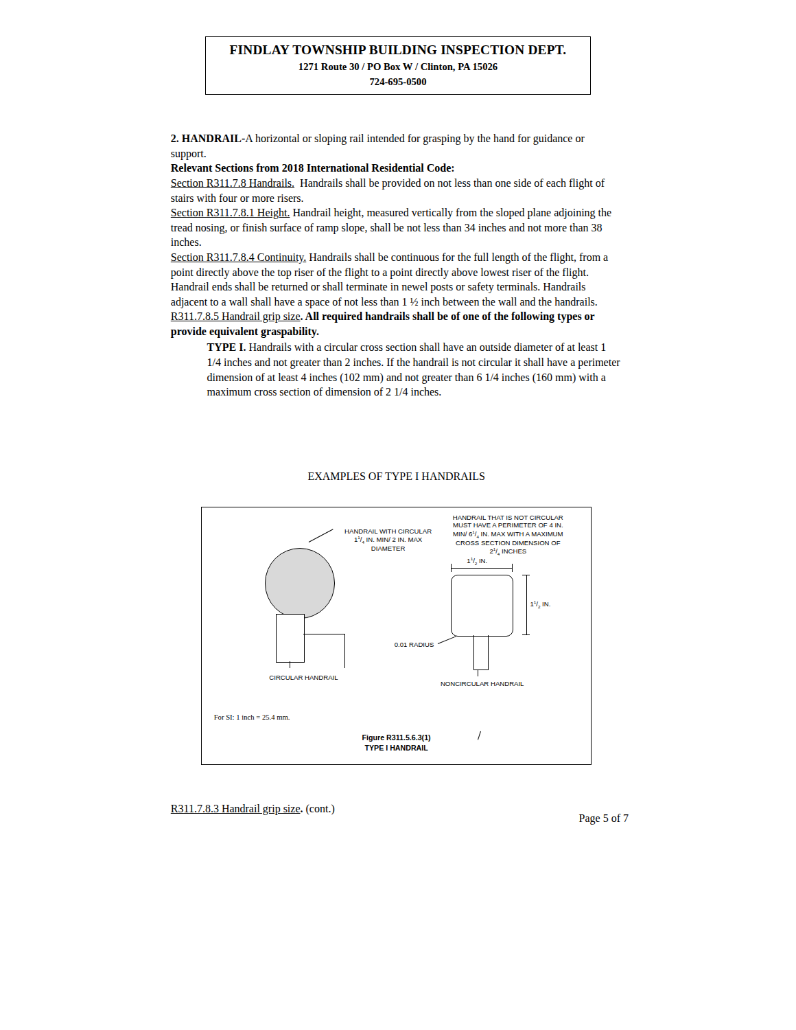FINDLAY TOWNSHIP BUILDING INSPECTION DEPT.
1271 Route 30 / PO Box W / Clinton, PA 15026
724-695-0500
2. HANDRAIL-A horizontal or sloping rail intended for grasping by the hand for guidance or support.
Relevant Sections from 2018 International Residential Code:
Section R311.7.8 Handrails. Handrails shall be provided on not less than one side of each flight of stairs with four or more risers.
Section R311.7.8.1 Height. Handrail height, measured vertically from the sloped plane adjoining the tread nosing, or finish surface of ramp slope, shall be not less than 34 inches and not more than 38 inches.
Section R311.7.8.4 Continuity. Handrails shall be continuous for the full length of the flight, from a point directly above the top riser of the flight to a point directly above lowest riser of the flight. Handrail ends shall be returned or shall terminate in newel posts or safety terminals. Handrails adjacent to a wall shall have a space of not less than 1 ½ inch between the wall and the handrails.
R311.7.8.5 Handrail grip size. All required handrails shall be of one of the following types or provide equivalent graspability.
TYPE I. Handrails with a circular cross section shall have an outside diameter of at least 1 1/4 inches and not greater than 2 inches. If the handrail is not circular it shall have a perimeter dimension of at least 4 inches (102 mm) and not greater than 6 1/4 inches (160 mm) with a maximum cross section of dimension of 2 1/4 inches.
EXAMPLES OF TYPE I HANDRAILS
HANDRAIL WITH CIRCULAR
11/4 IN. MIN/ 2 IN. MAX
DIAMETER
CIRCULAR HANDRAIL
HANDRAIL THAT IS NOT CIRCULAR
MUST HAVE A PERIMETER OF 4 IN.
MIN/ 61/4 IN. MAX WITH A MAXIMUM
CROSS SECTION DIMENSION OF
21/4 INCHES
11/2 IN.
11/2 IN.
0.01 RADIUS
NONCIRCULAR HANDRAIL
For SI: 1 inch = 25.4 mm.
Figure R311.5.6.3(1)
TYPE I HANDRAIL
R311.7.8.3 Handrail grip size. (cont.)
Page 5 of 7